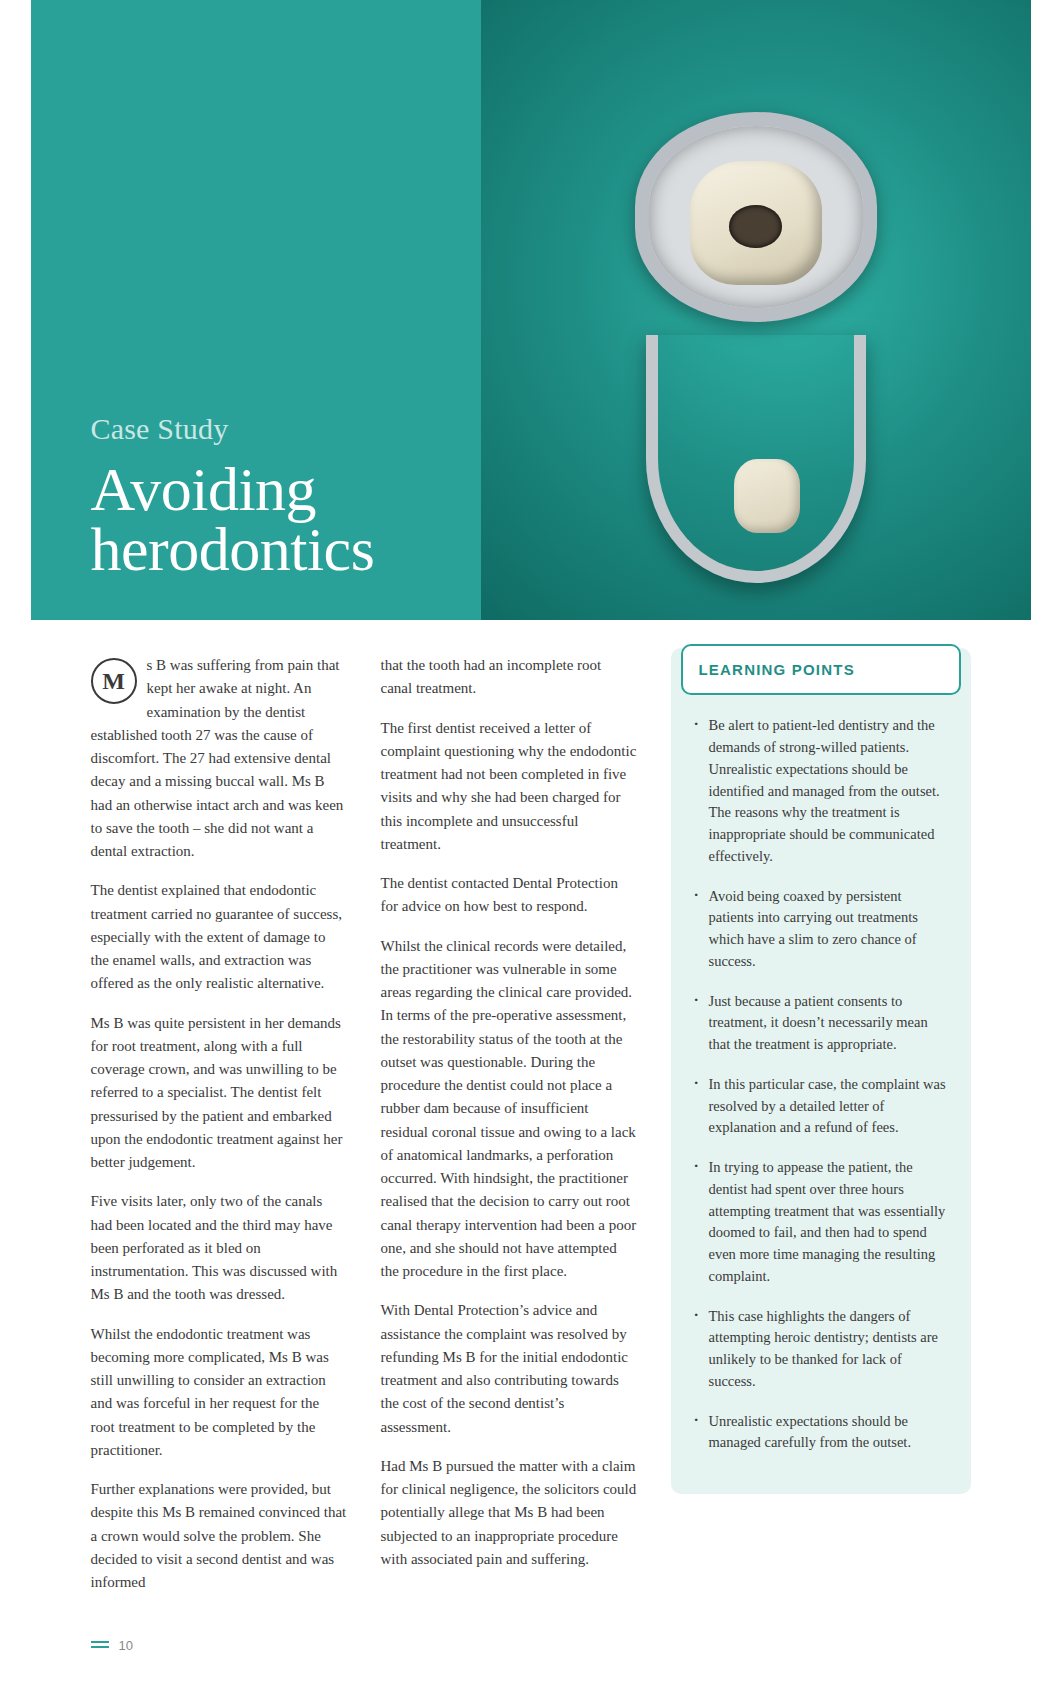Case Study
Avoiding
herodontics
Ms B was suffering from pain that kept her awake at night. An examination by the dentist established tooth 27 was the cause of discomfort. The 27 had extensive dental decay and a missing buccal wall. Ms B had an otherwise intact arch and was keen to save the tooth – she did not want a dental extraction.
The dentist explained that endodontic treatment carried no guarantee of success, especially with the extent of damage to the enamel walls, and extraction was offered as the only realistic alternative.
Ms B was quite persistent in her demands for root treatment, along with a full coverage crown, and was unwilling to be referred to a specialist. The dentist felt pressurised by the patient and embarked upon the endodontic treatment against her better judgement.
Five visits later, only two of the canals had been located and the third may have been perforated as it bled on instrumentation. This was discussed with Ms B and the tooth was dressed.
Whilst the endodontic treatment was becoming more complicated, Ms B was still unwilling to consider an extraction and was forceful in her request for the root treatment to be completed by the practitioner.
Further explanations were provided, but despite this Ms B remained convinced that a crown would solve the problem. She decided to visit a second dentist and was informed
that the tooth had an incomplete root canal treatment.
The first dentist received a letter of complaint questioning why the endodontic treatment had not been completed in five visits and why she had been charged for this incomplete and unsuccessful treatment.
The dentist contacted Dental Protection for advice on how best to respond.
Whilst the clinical records were detailed, the practitioner was vulnerable in some areas regarding the clinical care provided. In terms of the pre-operative assessment, the restorability status of the tooth at the outset was questionable. During the procedure the dentist could not place a rubber dam because of insufficient residual coronal tissue and owing to a lack of anatomical landmarks, a perforation occurred. With hindsight, the practitioner realised that the decision to carry out root canal therapy intervention had been a poor one, and she should not have attempted the procedure in the first place.
With Dental Protection’s advice and assistance the complaint was resolved by refunding Ms B for the initial endodontic treatment and also contributing towards the cost of the second dentist’s assessment.
Had Ms B pursued the matter with a claim for clinical negligence, the solicitors could potentially allege that Ms B had been subjected to an inappropriate procedure with associated pain and suffering.
LEARNING POINTS
Be alert to patient-led dentistry and the demands of strong-willed patients. Unrealistic expectations should be identified and managed from the outset. The reasons why the treatment is inappropriate should be communicated effectively.
Avoid being coaxed by persistent patients into carrying out treatments which have a slim to zero chance of success.
Just because a patient consents to treatment, it doesn’t necessarily mean that the treatment is appropriate.
In this particular case, the complaint was resolved by a detailed letter of explanation and a refund of fees.
In trying to appease the patient, the dentist had spent over three hours attempting treatment that was essentially doomed to fail, and then had to spend even more time managing the resulting complaint.
This case highlights the dangers of attempting heroic dentistry; dentists are unlikely to be thanked for lack of success.
Unrealistic expectations should be managed carefully from the outset.
10